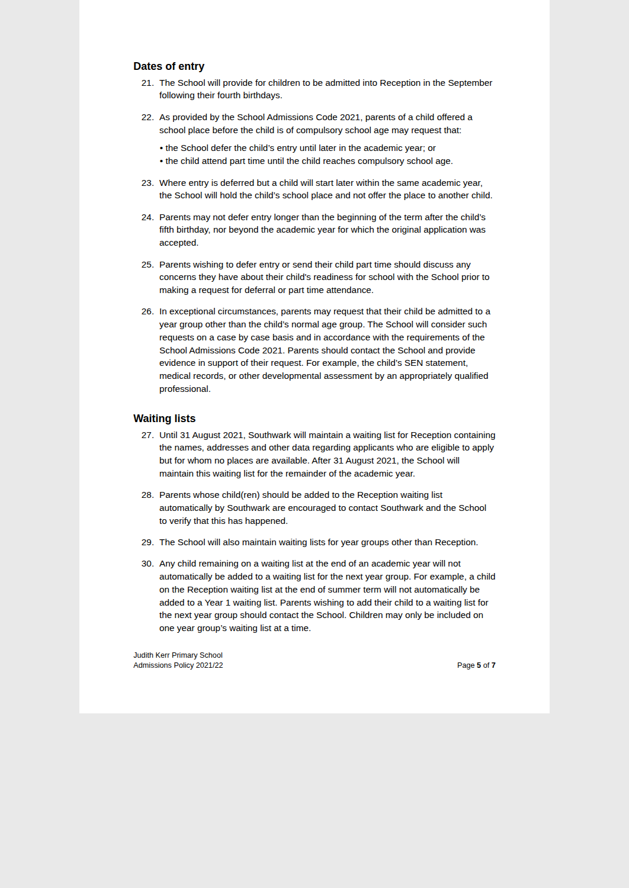Dates of entry
The School will provide for children to be admitted into Reception in the September following their fourth birthdays.
As provided by the School Admissions Code 2021, parents of a child offered a school place before the child is of compulsory school age may request that:
• the School defer the child’s entry until later in the academic year; or
• the child attend part time until the child reaches compulsory school age.
Where entry is deferred but a child will start later within the same academic year, the School will hold the child’s school place and not offer the place to another child.
Parents may not defer entry longer than the beginning of the term after the child’s fifth birthday, nor beyond the academic year for which the original application was accepted.
Parents wishing to defer entry or send their child part time should discuss any concerns they have about their child's readiness for school with the School prior to making a request for deferral or part time attendance.
In exceptional circumstances, parents may request that their child be admitted to a year group other than the child’s normal age group. The School will consider such requests on a case by case basis and in accordance with the requirements of the School Admissions Code 2021. Parents should contact the School and provide evidence in support of their request. For example, the child’s SEN statement, medical records, or other developmental assessment by an appropriately qualified professional.
Waiting lists
Until 31 August 2021, Southwark will maintain a waiting list for Reception containing the names, addresses and other data regarding applicants who are eligible to apply but for whom no places are available. After 31 August 2021, the School will maintain this waiting list for the remainder of the academic year.
Parents whose child(ren) should be added to the Reception waiting list automatically by Southwark are encouraged to contact Southwark and the School to verify that this has happened.
The School will also maintain waiting lists for year groups other than Reception.
Any child remaining on a waiting list at the end of an academic year will not automatically be added to a waiting list for the next year group. For example, a child on the Reception waiting list at the end of summer term will not automatically be added to a Year 1 waiting list. Parents wishing to add their child to a waiting list for the next year group should contact the School. Children may only be included on one year group’s waiting list at a time.
Judith Kerr Primary School
Admissions Policy 2021/22
Page 5 of 7